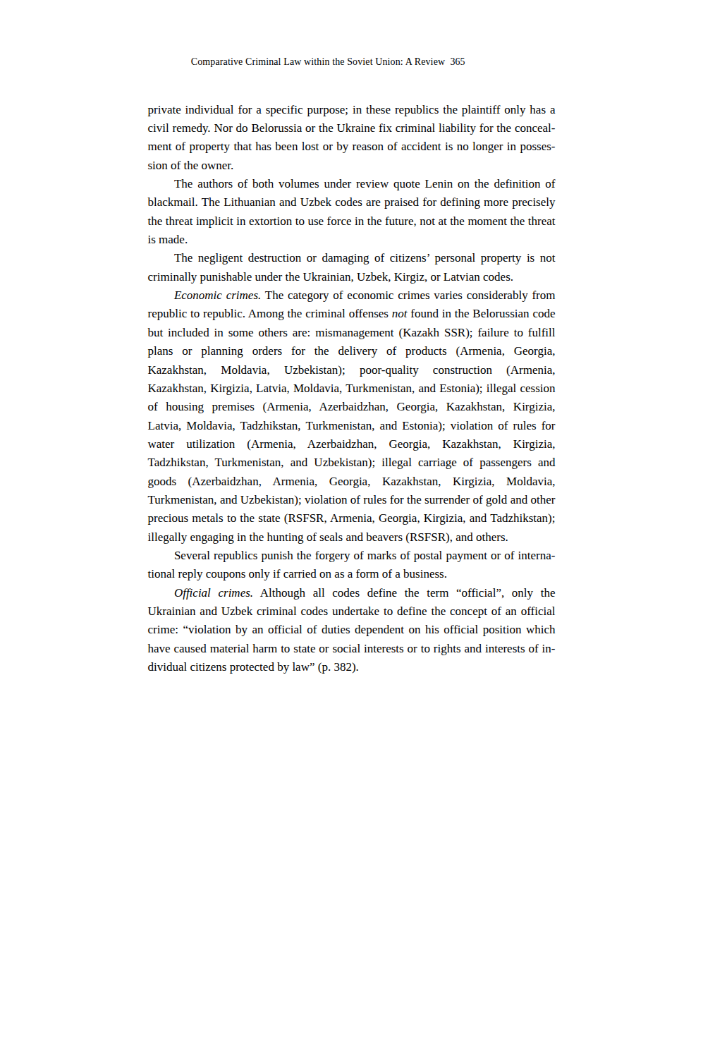Comparative Criminal Law within the Soviet Union: A Review 365
private individual for a specific purpose; in these republics the plaintiff only has a civil remedy. Nor do Belorussia or the Ukraine fix criminal liability for the concealment of property that has been lost or by reason of accident is no longer in possession of the owner.
The authors of both volumes under review quote Lenin on the definition of blackmail. The Lithuanian and Uzbek codes are praised for defining more precisely the threat implicit in extortion to use force in the future, not at the moment the threat is made.
The negligent destruction or damaging of citizens’ personal property is not criminally punishable under the Ukrainian, Uzbek, Kirgiz, or Latvian codes.
Economic crimes. The category of economic crimes varies considerably from republic to republic. Among the criminal offenses not found in the Belorussian code but included in some others are: mismanagement (Kazakh SSR); failure to fulfill plans or planning orders for the delivery of products (Armenia, Georgia, Kazakhstan, Moldavia, Uzbekistan); poor-quality construction (Armenia, Kazakhstan, Kirgizia, Latvia, Moldavia, Turkmenistan, and Estonia); illegal cession of housing premises (Armenia, Azerbaidzhan, Georgia, Kazakhstan, Kirgizia, Latvia, Moldavia, Tadzhikstan, Turkmenistan, and Estonia); violation of rules for water utilization (Armenia, Azerbaidzhan, Georgia, Kazakhstan, Kirgizia, Tadzhikstan, Turkmenistan, and Uzbekistan); illegal carriage of passengers and goods (Azerbaidzhan, Armenia, Georgia, Kazakhstan, Kirgizia, Moldavia, Turkmenistan, and Uzbekistan); violation of rules for the surrender of gold and other precious metals to the state (RSFSR, Armenia, Georgia, Kirgizia, and Tadzhikstan); illegally engaging in the hunting of seals and beavers (RSFSR), and others.
Several republics punish the forgery of marks of postal payment or of international reply coupons only if carried on as a form of a business.
Official crimes. Although all codes define the term “official”, only the Ukrainian and Uzbek criminal codes undertake to define the concept of an official crime: “violation by an official of duties dependent on his official position which have caused material harm to state or social interests or to rights and interests of individual citizens protected by law” (p. 382).